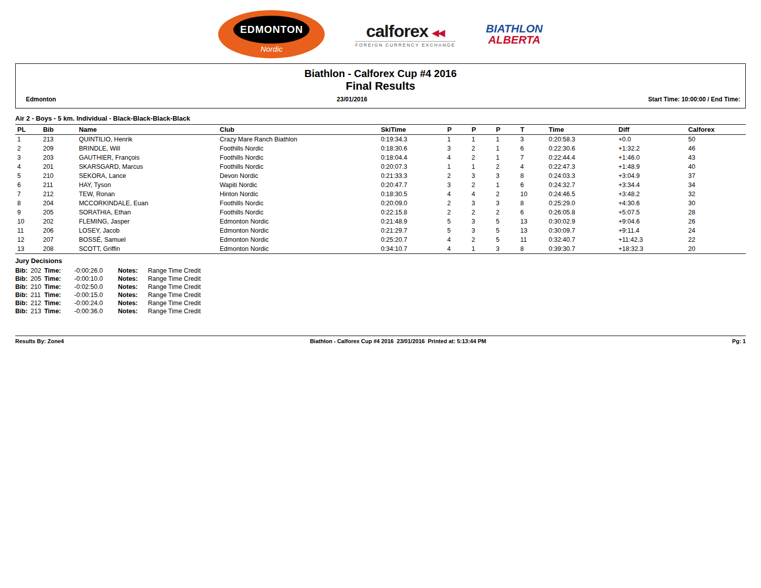EDMONTON
Nordic
calforex ◂◂
FOREIGN CURRENCY EXCHANGE
BIATHLON
ALBERTA
Biathlon - Calforex Cup #4 2016
Final Results
Edmonton
23/01/2016
Start Time: 10:00:00 / End Time:
Air 2 - Boys - 5 km. Individual - Black-Black-Black-Black
| PL | Bib | Name | Club | SkiTime | P | P | P | T | Time | Diff | Calforex |
| --- | --- | --- | --- | --- | --- | --- | --- | --- | --- | --- | --- |
| 1 | 213 | QUINTILIO, Henrik | Crazy Mare Ranch Biathlon | 0:19:34.3 | 1 | 1 | 1 | 3 | 0:20:58.3 | +0.0 | 50 |
| 2 | 209 | BRINDLE, Will | Foothills Nordic | 0:18:30.6 | 3 | 2 | 1 | 6 | 0:22:30.6 | +1:32.2 | 46 |
| 3 | 203 | GAUTHIER, François | Foothills Nordic | 0:18:04.4 | 4 | 2 | 1 | 7 | 0:22:44.4 | +1:46.0 | 43 |
| 4 | 201 | SKARSGARD, Marcus | Foothills Nordic | 0:20:07.3 | 1 | 1 | 2 | 4 | 0:22:47.3 | +1:48.9 | 40 |
| 5 | 210 | SEKORA, Lance | Devon Nordic | 0:21:33.3 | 2 | 3 | 3 | 8 | 0:24:03.3 | +3:04.9 | 37 |
| 6 | 211 | HAY, Tyson | Wapiti Nordic | 0:20:47.7 | 3 | 2 | 1 | 6 | 0:24:32.7 | +3:34.4 | 34 |
| 7 | 212 | TEW, Ronan | Hinton Nordic | 0:18:30.5 | 4 | 4 | 2 | 10 | 0:24:46.5 | +3:48.2 | 32 |
| 8 | 204 | MCCORKINDALE, Euan | Foothills Nordic | 0:20:09.0 | 2 | 3 | 3 | 8 | 0:25:29.0 | +4:30.6 | 30 |
| 9 | 205 | SORATHIA, Ethan | Foothills Nordic | 0:22:15.8 | 2 | 2 | 2 | 6 | 0:26:05.8 | +5:07.5 | 28 |
| 10 | 202 | FLEMING, Jasper | Edmonton Nordic | 0:21:48.9 | 5 | 3 | 5 | 13 | 0:30:02.9 | +9:04.6 | 26 |
| 11 | 206 | LOSEY, Jacob | Edmonton Nordic | 0:21:29.7 | 5 | 3 | 5 | 13 | 0:30:09.7 | +9:11.4 | 24 |
| 12 | 207 | BOSSÉ, Samuel | Edmonton Nordic | 0:25:20.7 | 4 | 2 | 5 | 11 | 0:32:40.7 | +11:42.3 | 22 |
| 13 | 208 | SCOTT, Griffin | Edmonton Nordic | 0:34:10.7 | 4 | 1 | 3 | 8 | 0:39:30.7 | +18:32.3 | 20 |
Jury Decisions
| Bib: | 202 | Time: | -0:00:26.0 | Notes: | Range Time Credit |
| Bib: | 205 | Time: | -0:00:10.0 | Notes: | Range Time Credit |
| Bib: | 210 | Time: | -0:02:50.0 | Notes: | Range Time Credit |
| Bib: | 211 | Time: | -0:00:15.0 | Notes: | Range Time Credit |
| Bib: | 212 | Time: | -0:00:24.0 | Notes: | Range Time Credit |
| Bib: | 213 | Time: | -0:00:36.0 | Notes: | Range Time Credit |
Results By: Zone4
Biathlon - Calforex Cup #4 2016 23/01/2016 Printed at: 5:13:44 PM
Pg: 1